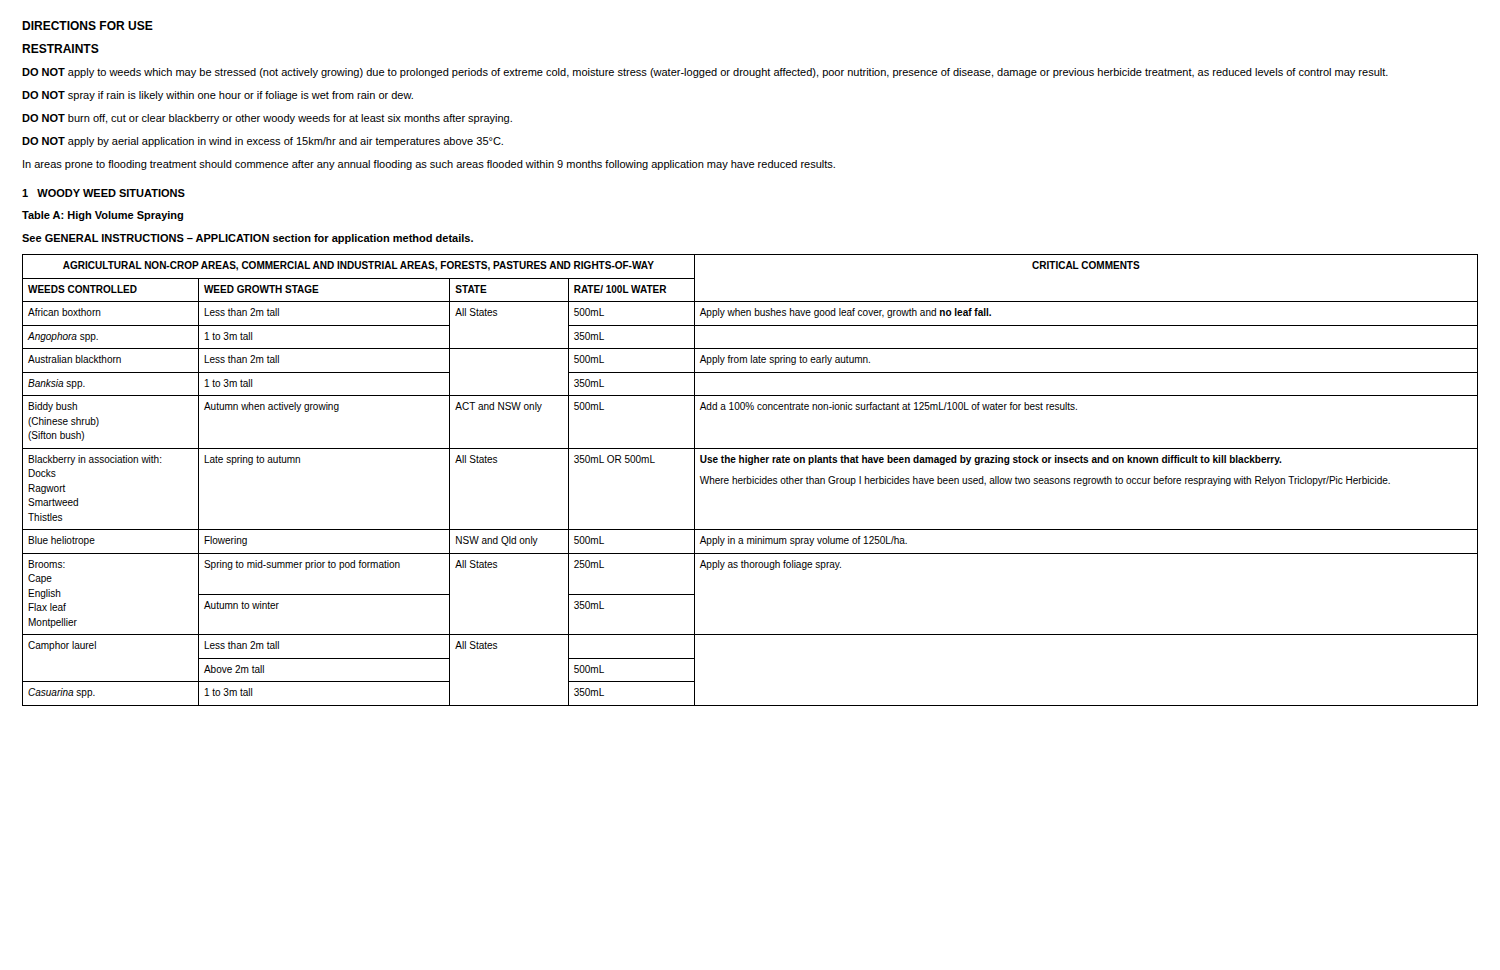Directions for Use
Restraints
DO NOT apply to weeds which may be stressed (not actively growing) due to prolonged periods of extreme cold, moisture stress (water-logged or drought affected), poor nutrition, presence of disease, damage or previous herbicide treatment, as reduced levels of control may result.
DO NOT spray if rain is likely within one hour or if foliage is wet from rain or dew.
DO NOT burn off, cut or clear blackberry or other woody weeds for at least six months after spraying.
DO NOT apply by aerial application in wind in excess of 15km/hr and air temperatures above 35°C.
In areas prone to flooding treatment should commence after any annual flooding as such areas flooded within 9 months following application may have reduced results.
1 WOODY WEED SITUATIONS
Table A: High Volume Spraying
See GENERAL INSTRUCTIONS – APPLICATION section for application method details.
| Agricultural non-crop areas, commercial and industrial areas, forests, pastures and rights-of-way | CRITICAL COMMENTS |
| --- | --- |
| WEEDS CONTROLLED | WEED GROWTH STAGE | STATE | RATE/ 100L WATER |
| African boxthorn | Less than 2m tall | All States | 500mL | Apply when bushes have good leaf cover, growth and no leaf fall. |
| Angophora spp. | 1 to 3m tall | 350mL | |
| Australian blackthorn | Less than 2m tall | | 500mL | Apply from late spring to early autumn. |
| Banksia spp. | 1 to 3m tall | 350mL | |
| Biddy bush (Chinese shrub) (Sifton bush) | Autumn when actively growing | ACT and NSW only | 500mL | Add a 100% concentrate non-ionic surfactant at 125mL/100L of water for best results. |
| Blackberry in association with: Docks Ragwort Smartweed Thistles | Late spring to autumn | All States | 350mL OR 500mL | Use the higher rate on plants that have been damaged by grazing stock or insects and on known difficult to kill blackberry. Where herbicides other than Group I herbicides have been used, allow two seasons regrowth to occur before respraying with Relyon Triclopyr/Pic Herbicide. |
| Blue heliotrope | Flowering | NSW and Qld only | 500mL | Apply in a minimum spray volume of 1250L/ha. |
| Brooms: Cape English Flax leaf Montpellier | Spring to mid-summer prior to pod formation | All States | 250mL | Apply as thorough foliage spray. |
| Autumn to winter | 350mL |
| Camphor laurel | Less than 2m tall | All States | | |
| Above 2m tall | 500mL |
| Casuarina spp. | 1 to 3m tall | 350mL |